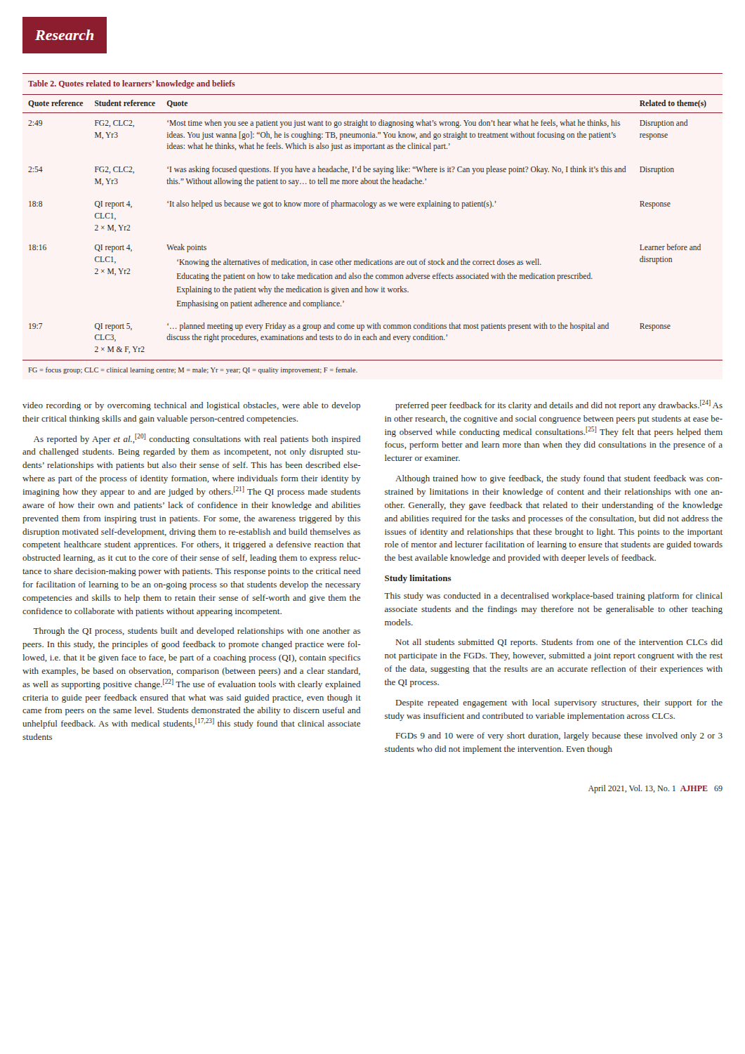Research
Table 2. Quotes related to learners’ knowledge and beliefs
| Quote reference | Student reference | Quote | Related to theme(s) |
| --- | --- | --- | --- |
| 2:49 | FG2, CLC2, M, Yr3 | ‘Most time when you see a patient you just want to go straight to diagnosing what’s wrong. You don’t hear what he feels, what he thinks, his ideas. You just wanna [go]: “Oh, he is coughing: TB, pneumonia.” You know, and go straight to treatment without focusing on the patient’s ideas: what he thinks, what he feels. Which is also just as important as the clinical part.’ | Disruption and response |
| 2:54 | FG2, CLC2, M, Yr3 | ‘I was asking focused questions. If you have a headache, I’d be saying like: “Where is it? Can you please point? Okay. No, I think it’s this and this.” Without allowing the patient to say… to tell me more about the headache.’ | Disruption |
| 18:8 | QI report 4, CLC1, 2 × M, Yr2 | ‘It also helped us because we got to know more of pharmacology as we were explaining to patient(s).’ | Response |
| 18:16 | QI report 4, CLC1, 2 × M, Yr2 | Weak points ‘Knowing the alternatives of medication, in case other medications are out of stock and the correct doses as well. Educating the patient on how to take medication and also the common adverse effects associated with the medication prescribed. Explaining to the patient why the medication is given and how it works. Emphasising on patient adherence and compliance.’ | Learner before and disruption |
| 19:7 | QI report 5, CLC3, 2 × M & F, Yr2 | ‘… planned meeting up every Friday as a group and come up with common conditions that most patients present with to the hospital and discuss the right procedures, examinations and tests to do in each and every condition.’ | Response |
| FG = focus group; CLC = clinical learning centre; M = male; Yr = year; QI = quality improvement; F = female. |
video recording or by overcoming technical and logistical obstacles, were able to develop their critical thinking skills and gain valuable person-centred competencies.
As reported by Aper et al.,[20] conducting consultations with real patients both inspired and challenged students. Being regarded by them as incompetent, not only disrupted students’ relationships with patients but also their sense of self. This has been described elsewhere as part of the process of identity formation, where individuals form their identity by imagining how they appear to and are judged by others.[21] The QI process made students aware of how their own and patients’ lack of confidence in their knowledge and abilities prevented them from inspiring trust in patients. For some, the awareness triggered by this disruption motivated self-development, driving them to re-establish and build themselves as competent healthcare student apprentices. For others, it triggered a defensive reaction that obstructed learning, as it cut to the core of their sense of self, leading them to express reluctance to share decision-making power with patients. This response points to the critical need for facilitation of learning to be an on-going process so that students develop the necessary competencies and skills to help them to retain their sense of self-worth and give them the confidence to collaborate with patients without appearing incompetent.
Through the QI process, students built and developed relationships with one another as peers. In this study, the principles of good feedback to promote changed practice were followed, i.e. that it be given face to face, be part of a coaching process (QI), contain specifics with examples, be based on observation, comparison (between peers) and a clear standard, as well as supporting positive change.[22] The use of evaluation tools with clearly explained criteria to guide peer feedback ensured that what was said guided practice, even though it came from peers on the same level. Students demonstrated the ability to discern useful and unhelpful feedback. As with medical students,[17,23] this study found that clinical associate students
preferred peer feedback for its clarity and details and did not report any drawbacks.[24] As in other research, the cognitive and social congruence between peers put students at ease being observed while conducting medical consultations.[25] They felt that peers helped them focus, perform better and learn more than when they did consultations in the presence of a lecturer or examiner.
Although trained how to give feedback, the study found that student feedback was constrained by limitations in their knowledge of content and their relationships with one another. Generally, they gave feedback that related to their understanding of the knowledge and abilities required for the tasks and processes of the consultation, but did not address the issues of identity and relationships that these brought to light. This points to the important role of mentor and lecturer facilitation of learning to ensure that students are guided towards the best available knowledge and provided with deeper levels of feedback.
Study limitations
This study was conducted in a decentralised workplace-based training platform for clinical associate students and the findings may therefore not be generalisable to other teaching models.
Not all students submitted QI reports. Students from one of the intervention CLCs did not participate in the FGDs. They, however, submitted a joint report congruent with the rest of the data, suggesting that the results are an accurate reflection of their experiences with the QI process.
Despite repeated engagement with local supervisory structures, their support for the study was insufficient and contributed to variable implementation across CLCs.
FGDs 9 and 10 were of very short duration, largely because these involved only 2 or 3 students who did not implement the intervention. Even though
April 2021, Vol. 13, No. 1 AJHPE 69